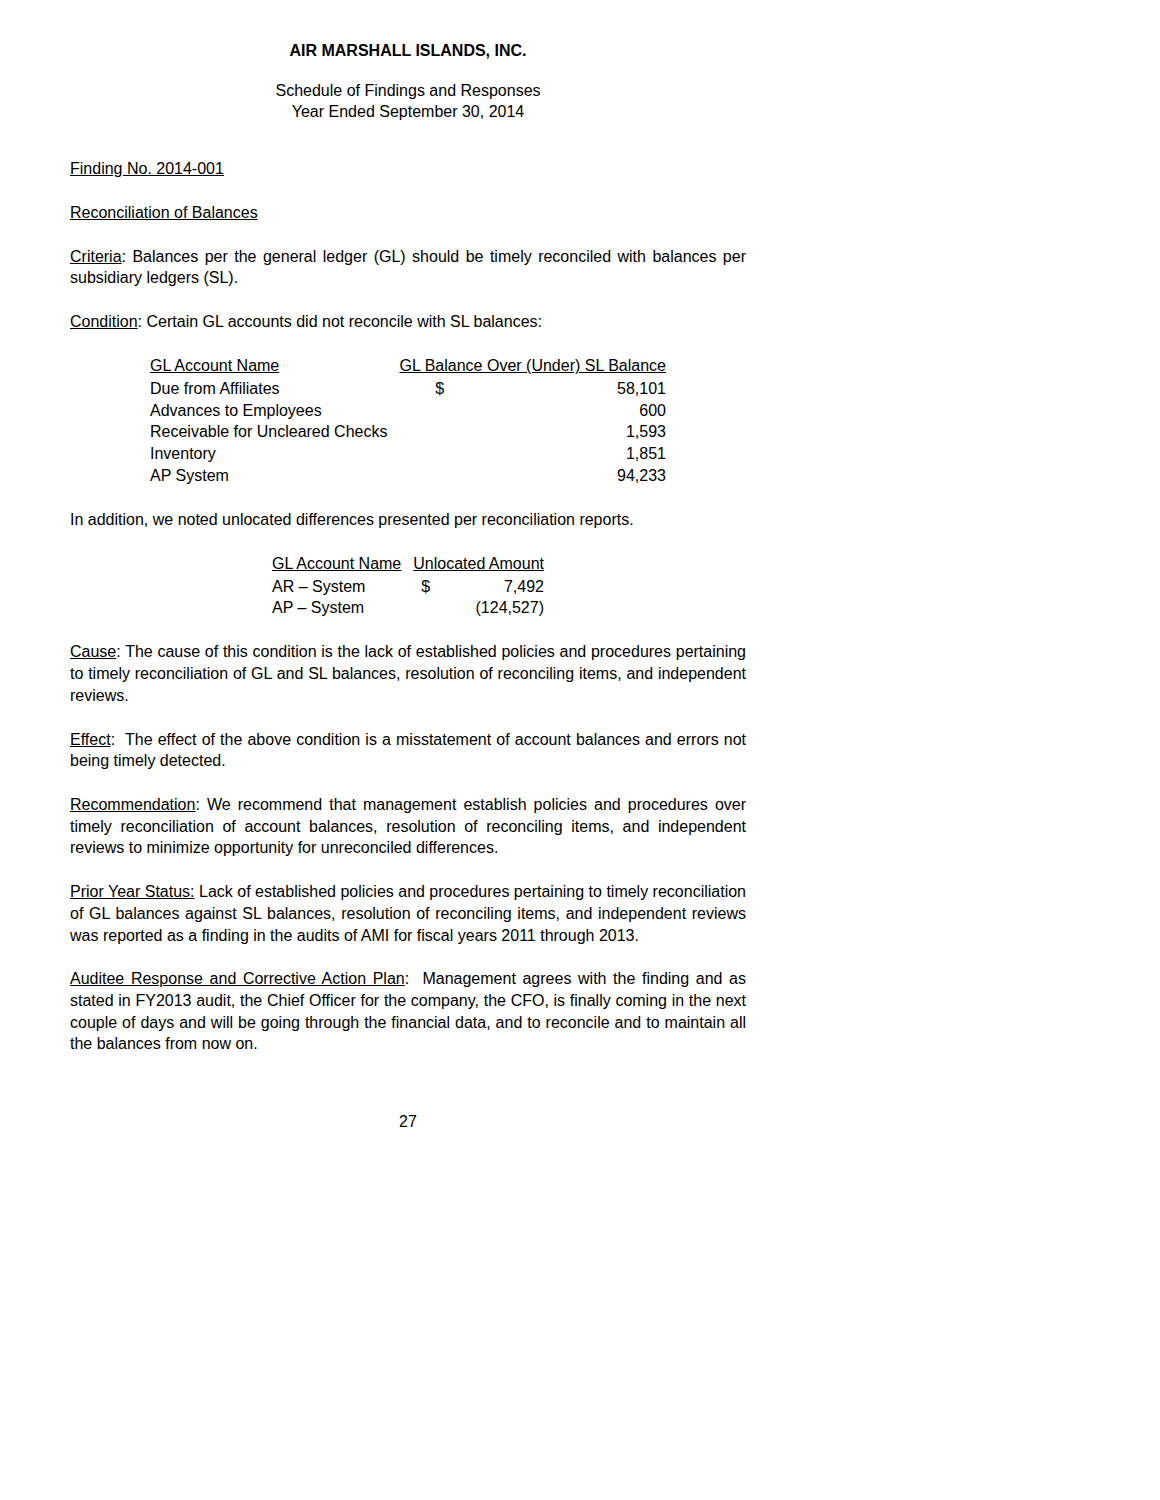AIR MARSHALL ISLANDS, INC.
Schedule of Findings and Responses
Year Ended September 30, 2014
Finding No. 2014-001
Reconciliation of Balances
Criteria: Balances per the general ledger (GL) should be timely reconciled with balances per subsidiary ledgers (SL).
Condition: Certain GL accounts did not reconcile with SL balances:
| GL Account Name | GL Balance Over (Under) SL Balance |
| --- | --- |
| Due from Affiliates | $ | 58,101 |
| Advances to Employees | | 600 |
| Receivable for Uncleared Checks | | 1,593 |
| Inventory | | 1,851 |
| AP System | | 94,233 |
In addition, we noted unlocated differences presented per reconciliation reports.
| GL Account Name | Unlocated Amount |
| --- | --- |
| AR – System | $ | 7,492 |
| AP – System | | (124,527) |
Cause: The cause of this condition is the lack of established policies and procedures pertaining to timely reconciliation of GL and SL balances, resolution of reconciling items, and independent reviews.
Effect: The effect of the above condition is a misstatement of account balances and errors not being timely detected.
Recommendation: We recommend that management establish policies and procedures over timely reconciliation of account balances, resolution of reconciling items, and independent reviews to minimize opportunity for unreconciled differences.
Prior Year Status: Lack of established policies and procedures pertaining to timely reconciliation of GL balances against SL balances, resolution of reconciling items, and independent reviews was reported as a finding in the audits of AMI for fiscal years 2011 through 2013.
Auditee Response and Corrective Action Plan: Management agrees with the finding and as stated in FY2013 audit, the Chief Officer for the company, the CFO, is finally coming in the next couple of days and will be going through the financial data, and to reconcile and to maintain all the balances from now on.
27